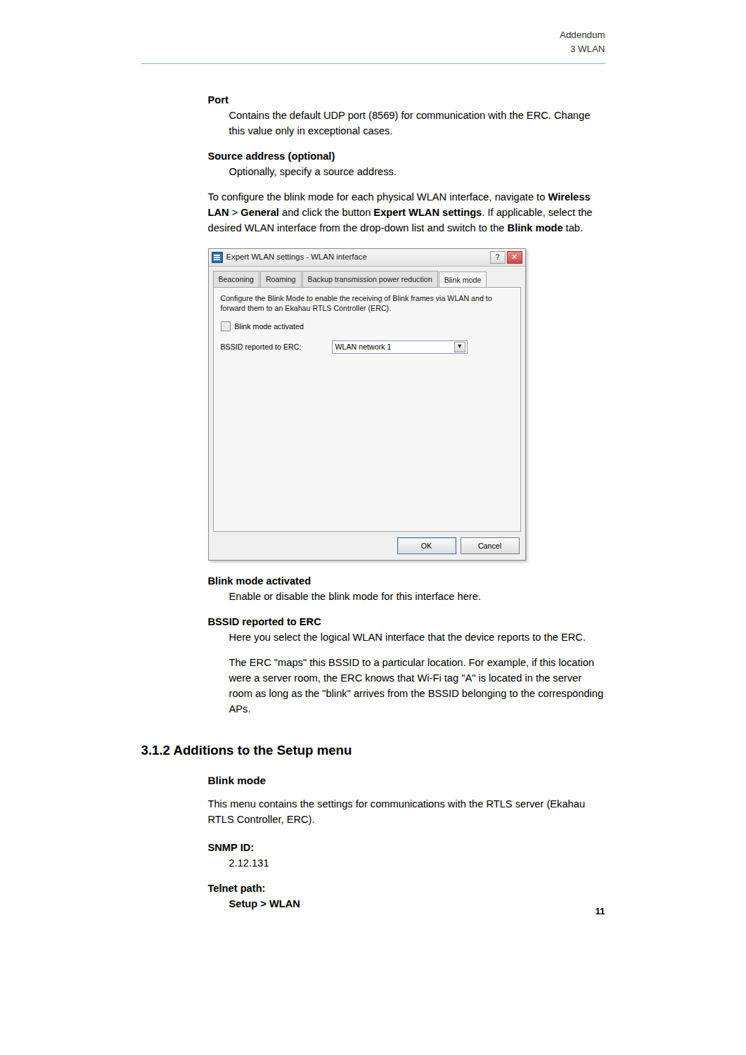Addendum
3 WLAN
Port
Contains the default UDP port (8569) for communication with the ERC. Change this value only in exceptional cases.
Source address (optional)
Optionally, specify a source address.
To configure the blink mode for each physical WLAN interface, navigate to Wireless LAN > General and click the button Expert WLAN settings. If applicable, select the desired WLAN interface from the drop-down list and switch to the Blink mode tab.
Expert WLAN settings - WLAN interface
?
✕
Beaconing
Roaming
Backup transmission power reduction
Blink mode
Configure the Blink Mode to enable the receiving of Blink frames via WLAN and to forward them to an Ekahau RTLS Controller (ERC).
Blink mode activated
BSSID reported to ERC: WLAN network 1▼
OK
Cancel
Blink mode activated
Enable or disable the blink mode for this interface here.
BSSID reported to ERC
Here you select the logical WLAN interface that the device reports to the ERC.
The ERC "maps" this BSSID to a particular location. For example, if this location were a server room, the ERC knows that Wi-Fi tag "A" is located in the server room as long as the "blink" arrives from the BSSID belonging to the corresponding APs.
3.1.2 Additions to the Setup menu
Blink mode
This menu contains the settings for communications with the RTLS server (Ekahau RTLS Controller, ERC).
SNMP ID:
2.12.131
Telnet path:
Setup > WLAN
11